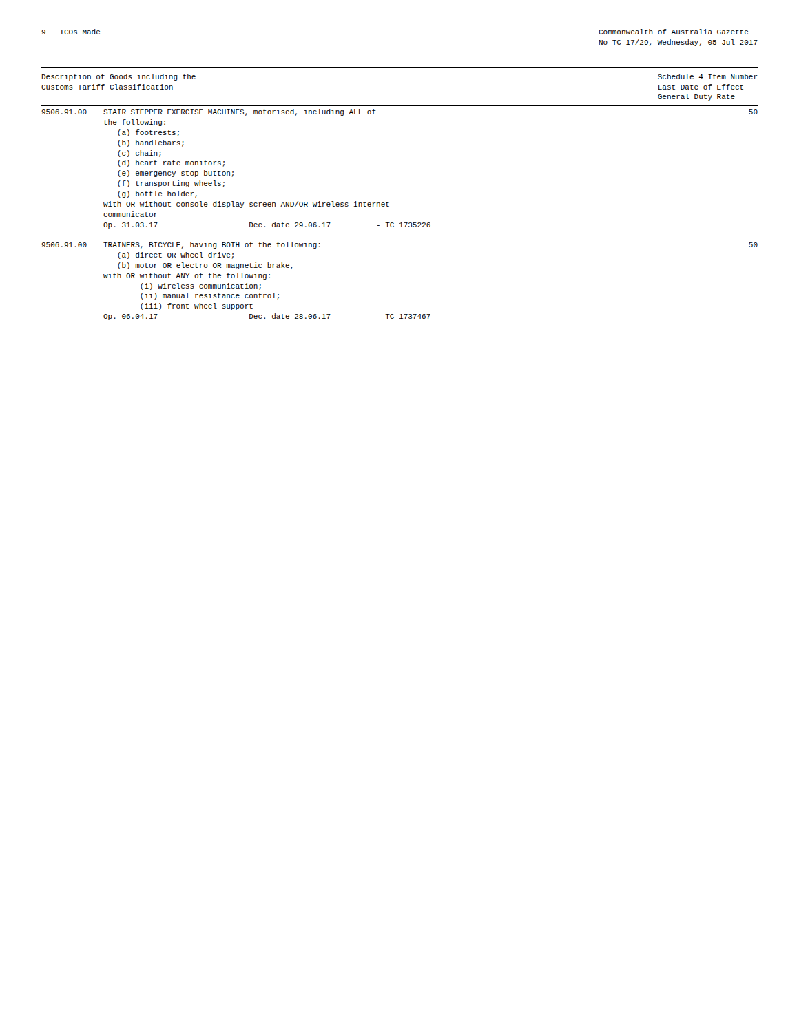9 TCOs Made
Commonwealth of Australia Gazette No TC 17/29, Wednesday, 05 Jul 2017
Description of Goods including the Customs Tariff Classification
Schedule 4 Item Number Last Date of Effect General Duty Rate
| 9506.91.00 | STAIR STEPPER EXERCISE MACHINES, motorised, including ALL of the following: (a) footrests; (b) handlebars; (c) chain; (d) heart rate monitors; (e) emergency stop button; (f) transporting wheels; (g) bottle holder, with OR without console display screen AND/OR wireless internet communicator Op. 31.03.17 Dec. date 29.06.17 - TC 1735226 | 50 |
| 9506.91.00 | TRAINERS, BICYCLE, having BOTH of the following: (a) direct OR wheel drive; (b) motor OR electro OR magnetic brake, with OR without ANY of the following: (i) wireless communication; (ii) manual resistance control; (iii) front wheel support Op. 06.04.17 Dec. date 28.06.17 - TC 1737467 | 50 |